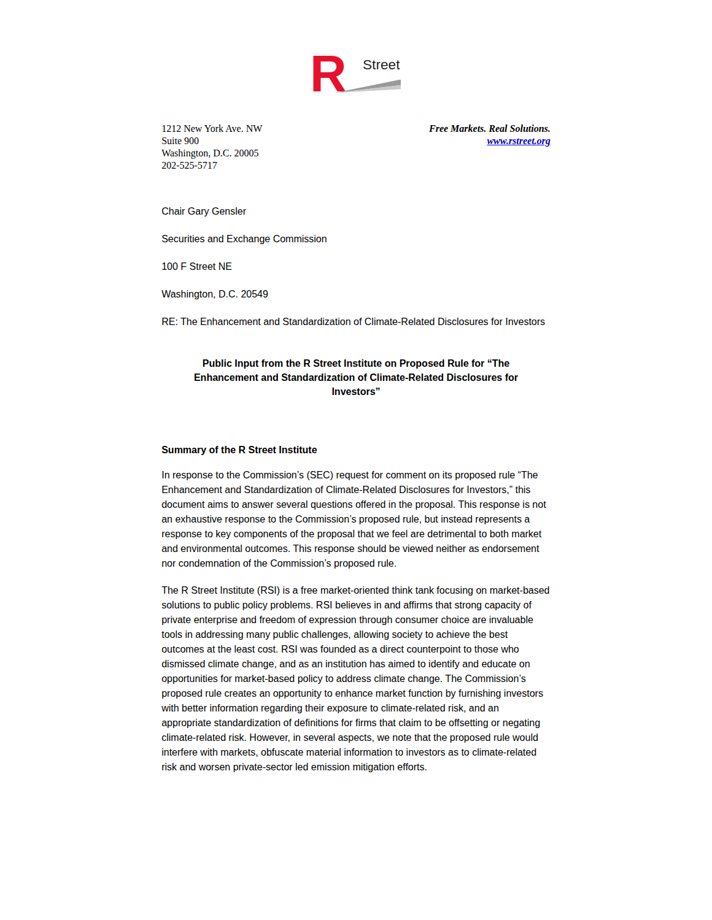R Street
1212 New York Ave. NW
Suite 900
Washington, D.C. 20005
202-525-5717
Free Markets. Real Solutions.
www.rstreet.org
Chair Gary Gensler
Securities and Exchange Commission
100 F Street NE
Washington, D.C. 20549
RE: The Enhancement and Standardization of Climate-Related Disclosures for Investors
Public Input from the R Street Institute on Proposed Rule for “The Enhancement and Standardization of Climate-Related Disclosures for Investors”
Summary of the R Street Institute
In response to the Commission’s (SEC) request for comment on its proposed rule “The Enhancement and Standardization of Climate-Related Disclosures for Investors,” this document aims to answer several questions offered in the proposal. This response is not an exhaustive response to the Commission’s proposed rule, but instead represents a response to key components of the proposal that we feel are detrimental to both market and environmental outcomes. This response should be viewed neither as endorsement nor condemnation of the Commission’s proposed rule.
The R Street Institute (RSI) is a free market-oriented think tank focusing on market-based solutions to public policy problems. RSI believes in and affirms that strong capacity of private enterprise and freedom of expression through consumer choice are invaluable tools in addressing many public challenges, allowing society to achieve the best outcomes at the least cost. RSI was founded as a direct counterpoint to those who dismissed climate change, and as an institution has aimed to identify and educate on opportunities for market-based policy to address climate change. The Commission’s proposed rule creates an opportunity to enhance market function by furnishing investors with better information regarding their exposure to climate-related risk, and an appropriate standardization of definitions for firms that claim to be offsetting or negating climate-related risk. However, in several aspects, we note that the proposed rule would interfere with markets, obfuscate material information to investors as to climate-related risk and worsen private-sector led emission mitigation efforts.